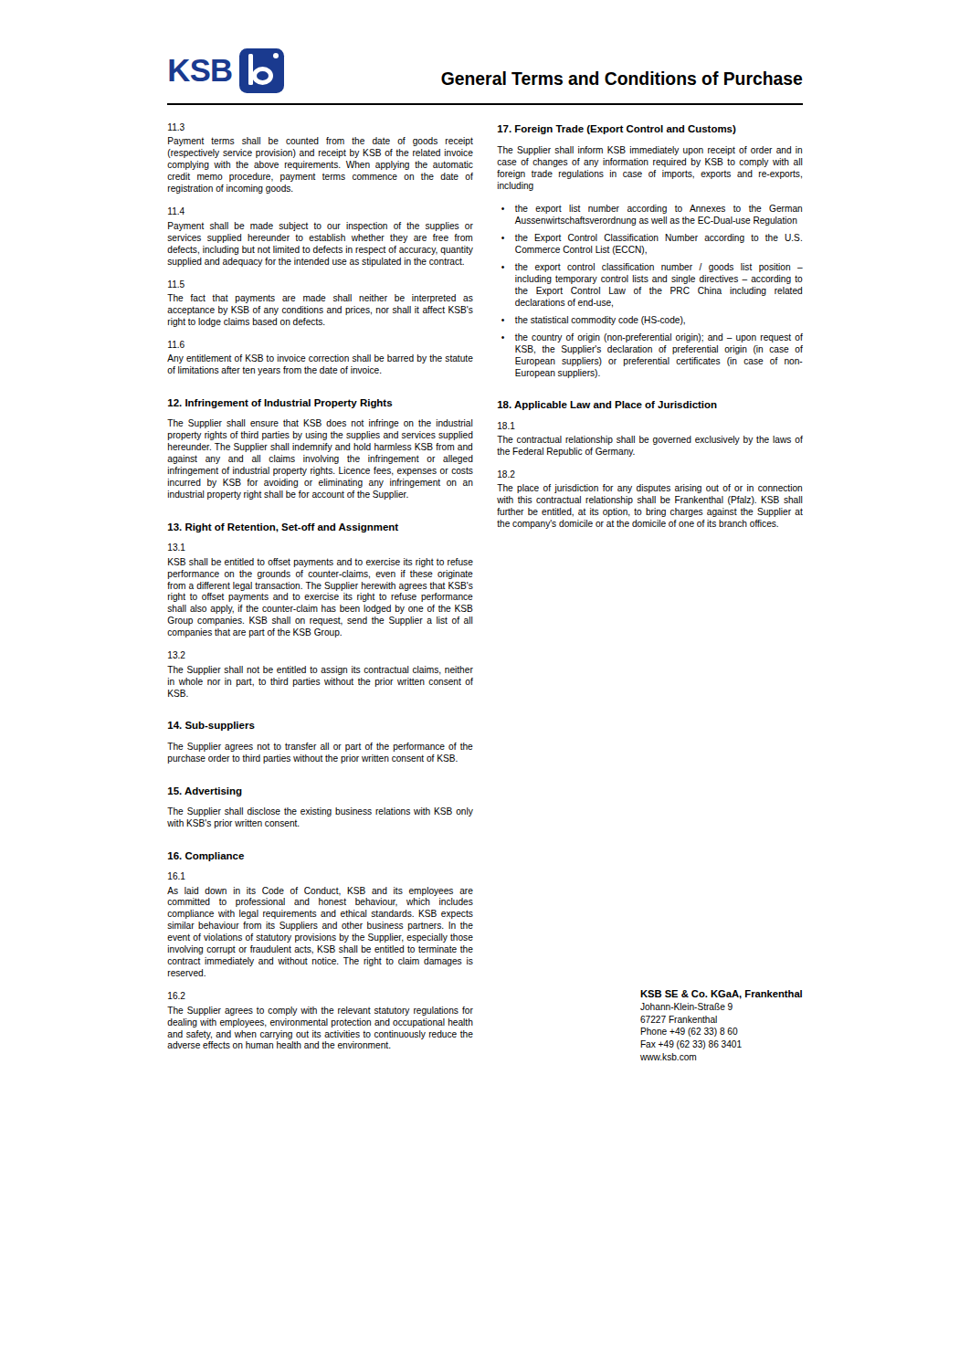KSB
General Terms and Conditions of Purchase
11.3
Payment terms shall be counted from the date of goods receipt (respectively service provision) and receipt by KSB of the related invoice complying with the above requirements. When applying the automatic credit memo procedure, payment terms commence on the date of registration of incoming goods.
11.4
Payment shall be made subject to our inspection of the supplies or services supplied hereunder to establish whether they are free from defects, including but not limited to defects in respect of accuracy, quantity supplied and adequacy for the intended use as stipulated in the contract.
11.5
The fact that payments are made shall neither be interpreted as acceptance by KSB of any conditions and prices, nor shall it affect KSB's right to lodge claims based on defects.
11.6
Any entitlement of KSB to invoice correction shall be barred by the statute of limitations after ten years from the date of invoice.
12. Infringement of Industrial Property Rights
The Supplier shall ensure that KSB does not infringe on the industrial property rights of third parties by using the supplies and services supplied hereunder. The Supplier shall indemnify and hold harmless KSB from and against any and all claims involving the infringement or alleged infringement of industrial property rights. Licence fees, expenses or costs incurred by KSB for avoiding or eliminating any infringement on an industrial property right shall be for account of the Supplier.
13. Right of Retention, Set-off and Assignment
13.1
KSB shall be entitled to offset payments and to exercise its right to refuse performance on the grounds of counter-claims, even if these originate from a different legal transaction. The Supplier herewith agrees that KSB's right to offset payments and to exercise its right to refuse performance shall also apply, if the counter-claim has been lodged by one of the KSB Group companies. KSB shall on request, send the Supplier a list of all companies that are part of the KSB Group.
13.2
The Supplier shall not be entitled to assign its contractual claims, neither in whole nor in part, to third parties without the prior written consent of KSB.
14. Sub-suppliers
The Supplier agrees not to transfer all or part of the performance of the purchase order to third parties without the prior written consent of KSB.
15. Advertising
The Supplier shall disclose the existing business relations with KSB only with KSB's prior written consent.
16. Compliance
16.1
As laid down in its Code of Conduct, KSB and its employees are committed to professional and honest behaviour, which includes compliance with legal requirements and ethical standards. KSB expects similar behaviour from its Suppliers and other business partners. In the event of violations of statutory provisions by the Supplier, especially those involving corrupt or fraudulent acts, KSB shall be entitled to terminate the contract immediately and without notice. The right to claim damages is reserved.
16.2
The Supplier agrees to comply with the relevant statutory regulations for dealing with employees, environmental protection and occupational health and safety, and when carrying out its activities to continuously reduce the adverse effects on human health and the environment.
17. Foreign Trade (Export Control and Customs)
The Supplier shall inform KSB immediately upon receipt of order and in case of changes of any information required by KSB to comply with all foreign trade regulations in case of imports, exports and re-exports, including
the export list number according to Annexes to the German Aussenwirtschaftsverordnung as well as the EC-Dual-use Regulation
the Export Control Classification Number according to the U.S. Commerce Control List (ECCN),
the export control classification number / goods list position – including temporary control lists and single directives – according to the Export Control Law of the PRC China including related declarations of end-use,
the statistical commodity code (HS-code),
the country of origin (non-preferential origin); and – upon request of KSB, the Supplier's declaration of preferential origin (in case of European suppliers) or preferential certificates (in case of non-European suppliers).
18. Applicable Law and Place of Jurisdiction
18.1
The contractual relationship shall be governed exclusively by the laws of the Federal Republic of Germany.
18.2
The place of jurisdiction for any disputes arising out of or in connection with this contractual relationship shall be Frankenthal (Pfalz). KSB shall further be entitled, at its option, to bring charges against the Supplier at the company's domicile or at the domicile of one of its branch offices.
KSB SE & Co. KGaA, Frankenthal
Johann-Klein-Straße 9
67227 Frankenthal
Phone +49 (62 33) 8 60
Fax +49 (62 33) 86 3401
www.ksb.com